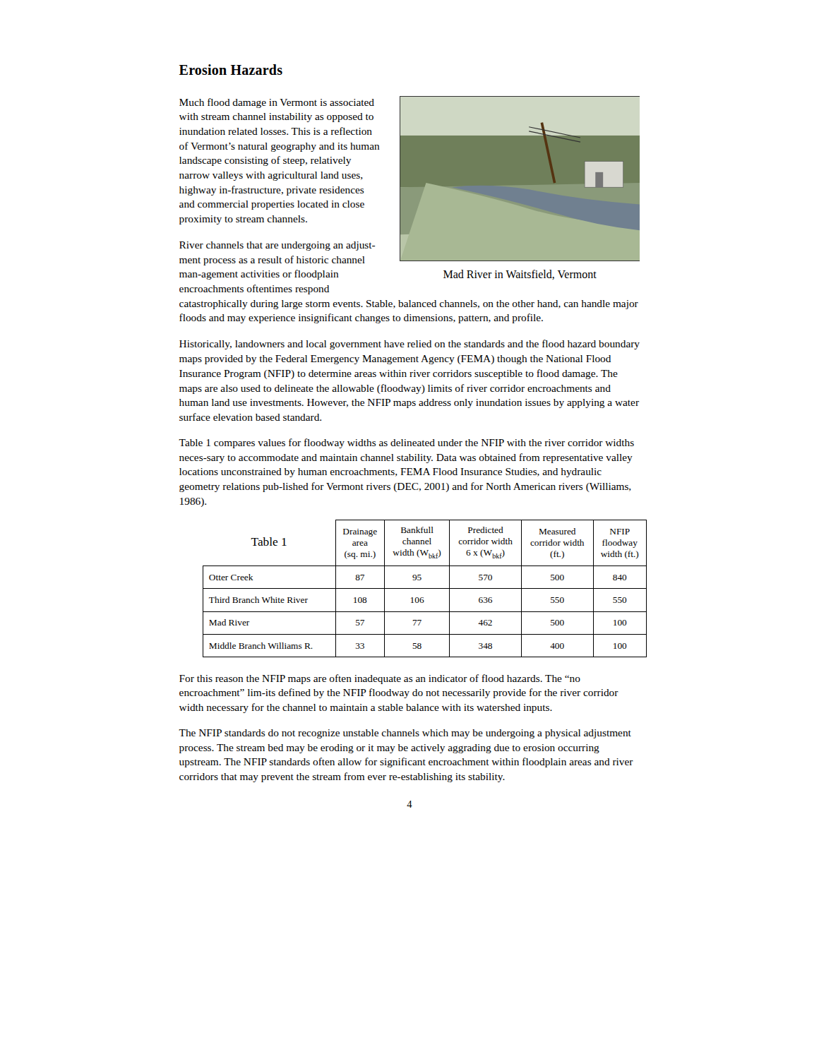Erosion Hazards
Mad River in Waitsfield, Vermont
Much flood damage in Vermont is associated with stream channel instability as opposed to inundation related losses. This is a reflection of Vermont’s natural geography and its human landscape consisting of steep, relatively narrow valleys with agricultural land uses, highway in-frastructure, private residences and commercial properties located in close proximity to stream channels.
River channels that are undergoing an adjust-ment process as a result of historic channel man-agement activities or floodplain encroachments oftentimes respond catastrophically during large storm events. Stable, balanced channels, on the other hand, can handle major floods and may experience insignificant changes to dimensions, pattern, and profile.
Historically, landowners and local government have relied on the standards and the flood hazard boundary maps provided by the Federal Emergency Management Agency (FEMA) though the National Flood Insurance Program (NFIP) to determine areas within river corridors susceptible to flood damage. The maps are also used to delineate the allowable (floodway) limits of river corridor encroachments and human land use investments. However, the NFIP maps address only inundation issues by applying a water surface elevation based standard.
Table 1 compares values for floodway widths as delineated under the NFIP with the river corridor widths neces-sary to accommodate and maintain channel stability. Data was obtained from representative valley locations unconstrained by human encroachments, FEMA Flood Insurance Studies, and hydraulic geometry relations pub-lished for Vermont rivers (DEC, 2001) and for North American rivers (Williams, 1986).
| Table 1 | Drainage area (sq. mi.) | Bankfull channel width (W bkf ) | Predicted corridor width 6 x (W bkf ) | Measured corridor width (ft.) | NFIP floodway width (ft.) |
| --- | --- | --- | --- | --- | --- |
| Otter Creek | 87 | 95 | 570 | 500 | 840 |
| Third Branch White River | 108 | 106 | 636 | 550 | 550 |
| Mad River | 57 | 77 | 462 | 500 | 100 |
| Middle Branch Williams R. | 33 | 58 | 348 | 400 | 100 |
For this reason the NFIP maps are often inadequate as an indicator of flood hazards. The “no encroachment” lim-its defined by the NFIP floodway do not necessarily provide for the river corridor width necessary for the channel to maintain a stable balance with its watershed inputs.
The NFIP standards do not recognize unstable channels which may be undergoing a physical adjustment process. The stream bed may be eroding or it may be actively aggrading due to erosion occurring upstream. The NFIP standards often allow for significant encroachment within floodplain areas and river corridors that may prevent the stream from ever re-establishing its stability.
4